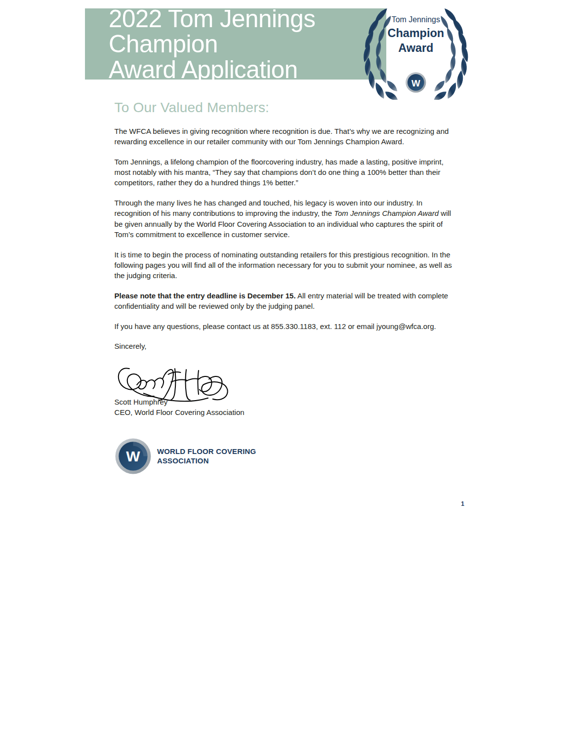2022 Tom Jennings Champion
Award Application
Tom Jennings Champion Award W
To Our Valued Members:
The WFCA believes in giving recognition where recognition is due. That’s why we are recognizing and rewarding excellence in our retailer community with our Tom Jennings Champion Award.
Tom Jennings, a lifelong champion of the floorcovering industry, has made a lasting, positive imprint, most notably with his mantra, “They say that champions don’t do one thing a 100% better than their competitors, rather they do a hundred things 1% better.”
Through the many lives he has changed and touched, his legacy is woven into our industry. In recognition of his many contributions to improving the industry, the Tom Jennings Champion Award will be given annually by the World Floor Covering Association to an individual who captures the spirit of Tom’s commitment to excellence in customer service.
It is time to begin the process of nominating outstanding retailers for this prestigious recognition. In the following pages you will find all of the information necessary for you to submit your nominee, as well as the judging criteria.
Please note that the entry deadline is December 15. All entry material will be treated with complete confidentiality and will be reviewed only by the judging panel.
If you have any questions, please contact us at 855.330.1183, ext. 112 or email jyoung@wfca.org.
Sincerely,
Scott Humphrey
CEO, World Floor Covering Association
W
WORLD FLOOR COVERING
ASSOCIATION
1